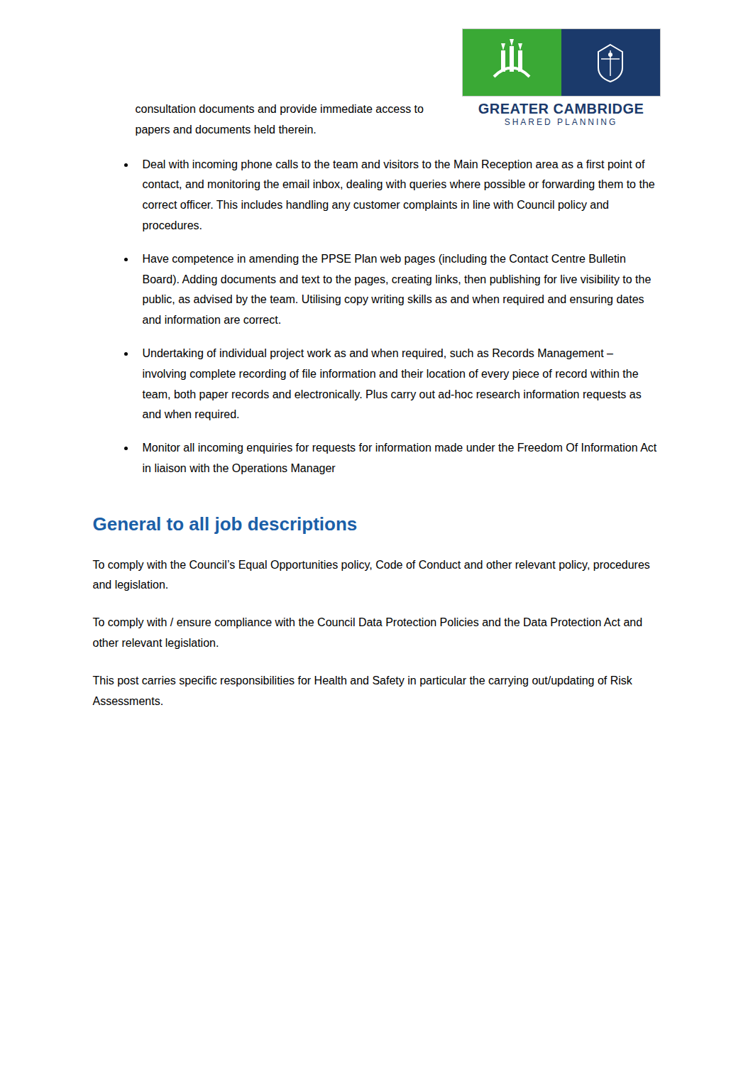GREATER CAMBRIDGE
SHARED PLANNING
consultation documents and provide immediate access to papers and documents held therein.
Deal with incoming phone calls to the team and visitors to the Main Reception area as a first point of contact, and monitoring the email inbox, dealing with queries where possible or forwarding them to the correct officer. This includes handling any customer complaints in line with Council policy and procedures.
Have competence in amending the PPSE Plan web pages (including the Contact Centre Bulletin Board). Adding documents and text to the pages, creating links, then publishing for live visibility to the public, as advised by the team. Utilising copy writing skills as and when required and ensuring dates and information are correct.
Undertaking of individual project work as and when required, such as Records Management – involving complete recording of file information and their location of every piece of record within the team, both paper records and electronically. Plus carry out ad-hoc research information requests as and when required.
Monitor all incoming enquiries for requests for information made under the Freedom Of Information Act in liaison with the Operations Manager
General to all job descriptions
To comply with the Council’s Equal Opportunities policy, Code of Conduct and other relevant policy, procedures and legislation.
To comply with / ensure compliance with the Council Data Protection Policies and the Data Protection Act and other relevant legislation.
This post carries specific responsibilities for Health and Safety in particular the carrying out/updating of Risk Assessments.